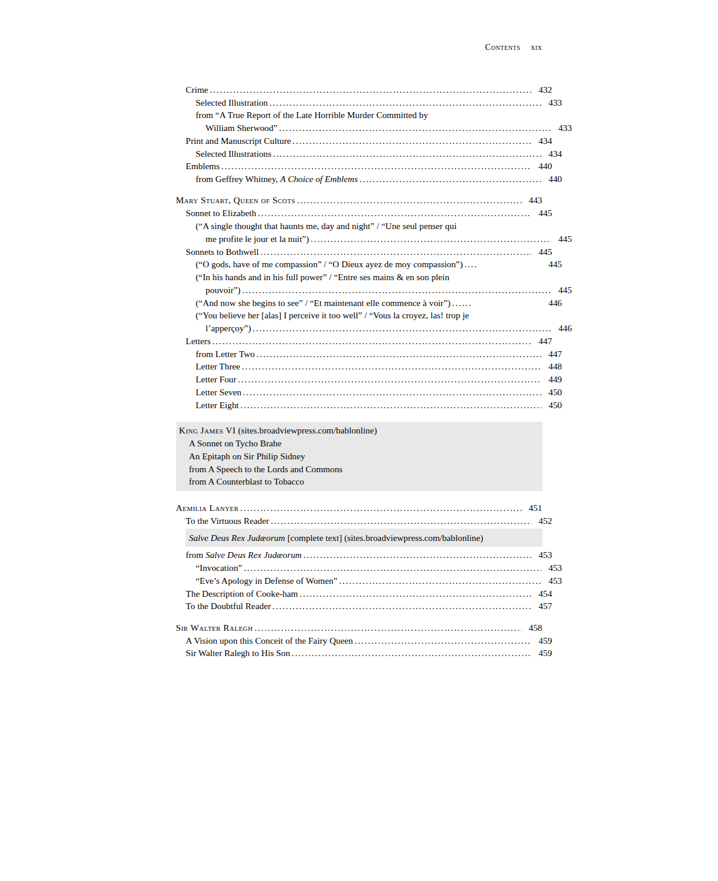Contentsxix
Crime ................................................................................................... 432
Selected Illustration ................................................................................................... 433
from “A True Report of the Late Horrible Murder Committed by
William Sherwood” ................................................................................................... 433
Print and Manuscript Culture ................................................................................................... 434
Selected Illustrations ................................................................................................... 434
Emblems ................................................................................................... 440
from Geffrey Whitney, A Choice of Emblems ................................................................................................... 440
Mary Stuart, Queen of Scots ................................................................................................... 443
Sonnet to Elizabeth ................................................................................................... 445
(“A single thought that haunts me, day and night” / “Une seul penser qui
me profite le jour et la nuit”) ................................................................................................... 445
Sonnets to Bothwell ................................................................................................... 445
(“O gods, have of me compassion” / “O Dieux ayez de moy compassion”) .... 445
(“In his hands and in his full power” / “Entre ses mains & en son plein
pouvoir”) ................................................................................................... 445
(“And now she begins to see” / “Et maintenant elle commence à voir”) ...... 446
(“You believe her [alas] I perceive it too well” / “Vous la croyez, las! trop je
l’apperçoy”) ................................................................................................... 446
Letters ................................................................................................... 447
from Letter Two ................................................................................................... 447
Letter Three ................................................................................................... 448
Letter Four ................................................................................................... 449
Letter Seven ................................................................................................... 450
Letter Eight ................................................................................................... 450
King James VI (sites.broadviewpress.com/bablonline)
A Sonnet on Tycho Brahe
An Epitaph on Sir Philip Sidney
from A Speech to the Lords and Commons
from A Counterblast to Tobacco
Aemilia Lanyer ................................................................................................... 451
To the Virtuous Reader ................................................................................................... 452
Salve Deus Rex Judæorum [complete text] (sites.broadviewpress.com/bablonline)
from Salve Deus Rex Judæorum ................................................................................................... 453
“Invocation” ................................................................................................... 453
“Eve’s Apology in Defense of Women” ................................................................................................... 453
The Description of Cooke-ham ................................................................................................... 454
To the Doubtful Reader ................................................................................................... 457
Sir Walter Ralegh ................................................................................................... 458
A Vision upon this Conceit of the Fairy Queen ................................................................................................... 459
Sir Walter Ralegh to His Son ................................................................................................... 459